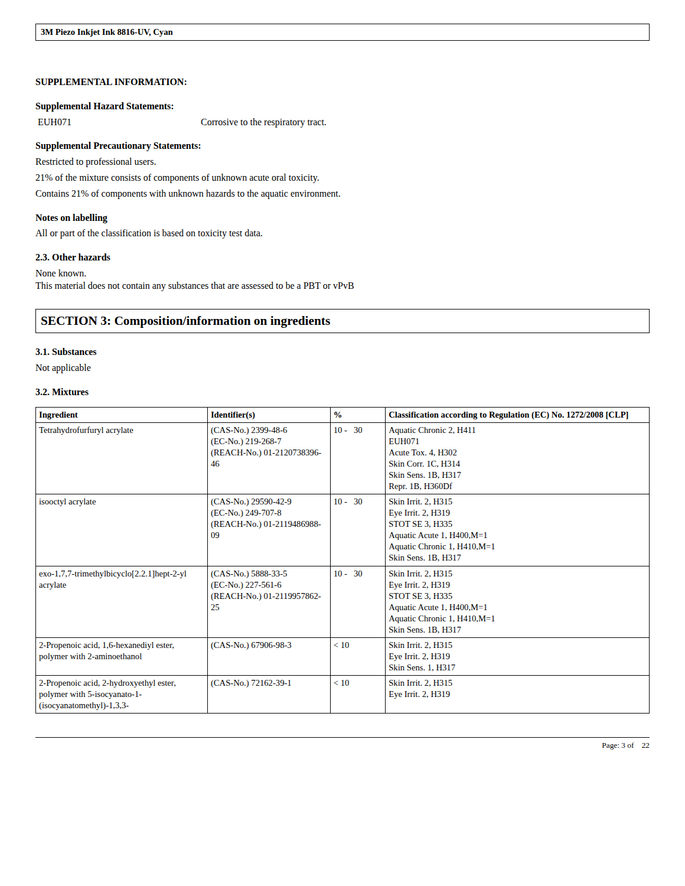3M Piezo Inkjet Ink 8816-UV, Cyan
SUPPLEMENTAL INFORMATION:
Supplemental Hazard Statements:
EUH071 Corrosive to the respiratory tract.
Supplemental Precautionary Statements:
Restricted to professional users.
21% of the mixture consists of components of unknown acute oral toxicity.
Contains 21% of components with unknown hazards to the aquatic environment.
Notes on labelling
All or part of the classification is based on toxicity test data.
2.3. Other hazards
None known.
This material does not contain any substances that are assessed to be a PBT or vPvB
SECTION 3: Composition/information on ingredients
3.1. Substances
Not applicable
3.2. Mixtures
| Ingredient | Identifier(s) | % | Classification according to Regulation (EC) No. 1272/2008 [CLP] |
| --- | --- | --- | --- |
| Tetrahydrofurfuryl acrylate | (CAS-No.) 2399-48-6 (EC-No.) 219-268-7 (REACH-No.) 01-2120738396-46 | 10 - 30 | Aquatic Chronic 2, H411 EUH071 Acute Tox. 4, H302 Skin Corr. 1C, H314 Skin Sens. 1B, H317 Repr. 1B, H360Df |
| isooctyl acrylate | (CAS-No.) 29590-42-9 (EC-No.) 249-707-8 (REACH-No.) 01-2119486988-09 | 10 - 30 | Skin Irrit. 2, H315 Eye Irrit. 2, H319 STOT SE 3, H335 Aquatic Acute 1, H400,M=1 Aquatic Chronic 1, H410,M=1 Skin Sens. 1B, H317 |
| exo-1,7,7-trimethylbicyclo[2.2.1]hept-2-yl acrylate | (CAS-No.) 5888-33-5 (EC-No.) 227-561-6 (REACH-No.) 01-2119957862-25 | 10 - 30 | Skin Irrit. 2, H315 Eye Irrit. 2, H319 STOT SE 3, H335 Aquatic Acute 1, H400,M=1 Aquatic Chronic 1, H410,M=1 Skin Sens. 1B, H317 |
| 2-Propenoic acid, 1,6-hexanediyl ester, polymer with 2-aminoethanol | (CAS-No.) 67906-98-3 | < 10 | Skin Irrit. 2, H315 Eye Irrit. 2, H319 Skin Sens. 1, H317 |
| 2-Propenoic acid, 2-hydroxyethyl ester, polymer with 5-isocyanato-1-(isocyanatomethyl)-1,3,3- | (CAS-No.) 72162-39-1 | < 10 | Skin Irrit. 2, H315 Eye Irrit. 2, H319 |
Page: 3 of 22